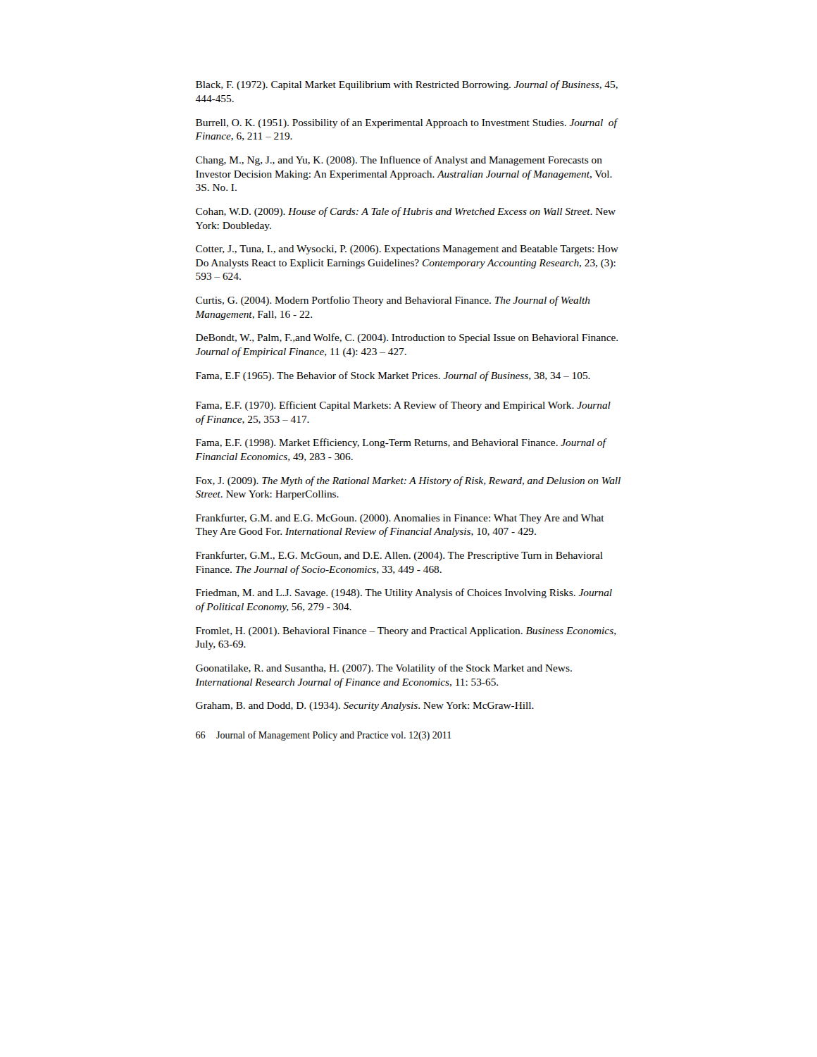Black, F. (1972). Capital Market Equilibrium with Restricted Borrowing. Journal of Business, 45, 444-455.
Burrell, O. K. (1951). Possibility of an Experimental Approach to Investment Studies. Journal of Finance, 6, 211 – 219.
Chang, M., Ng, J., and Yu, K. (2008). The Influence of Analyst and Management Forecasts on Investor Decision Making: An Experimental Approach. Australian Journal of Management, Vol. 3S. No. I.
Cohan, W.D. (2009). House of Cards: A Tale of Hubris and Wretched Excess on Wall Street. New York: Doubleday.
Cotter, J., Tuna, I., and Wysocki, P. (2006). Expectations Management and Beatable Targets: How Do Analysts React to Explicit Earnings Guidelines? Contemporary Accounting Research, 23, (3): 593 – 624.
Curtis, G. (2004). Modern Portfolio Theory and Behavioral Finance. The Journal of Wealth Management, Fall, 16 - 22.
DeBondt, W., Palm, F.,and Wolfe, C. (2004). Introduction to Special Issue on Behavioral Finance. Journal of Empirical Finance, 11 (4): 423 – 427.
Fama, E.F (1965). The Behavior of Stock Market Prices. Journal of Business, 38, 34 – 105.
Fama, E.F. (1970). Efficient Capital Markets: A Review of Theory and Empirical Work. Journal of Finance, 25, 353 – 417.
Fama, E.F. (1998). Market Efficiency, Long-Term Returns, and Behavioral Finance. Journal of Financial Economics, 49, 283 - 306.
Fox, J. (2009). The Myth of the Rational Market: A History of Risk, Reward, and Delusion on Wall Street. New York: HarperCollins.
Frankfurter, G.M. and E.G. McGoun. (2000). Anomalies in Finance: What They Are and What They Are Good For. International Review of Financial Analysis, 10, 407 - 429.
Frankfurter, G.M., E.G. McGoun, and D.E. Allen. (2004). The Prescriptive Turn in Behavioral Finance. The Journal of Socio-Economics, 33, 449 - 468.
Friedman, M. and L.J. Savage. (1948). The Utility Analysis of Choices Involving Risks. Journal of Political Economy, 56, 279 - 304.
Fromlet, H. (2001). Behavioral Finance – Theory and Practical Application. Business Economics, July, 63-69.
Goonatilake, R. and Susantha, H. (2007). The Volatility of the Stock Market and News. International Research Journal of Finance and Economics, 11: 53-65.
Graham, B. and Dodd, D. (1934). Security Analysis. New York: McGraw-Hill.
66 Journal of Management Policy and Practice vol. 12(3) 2011